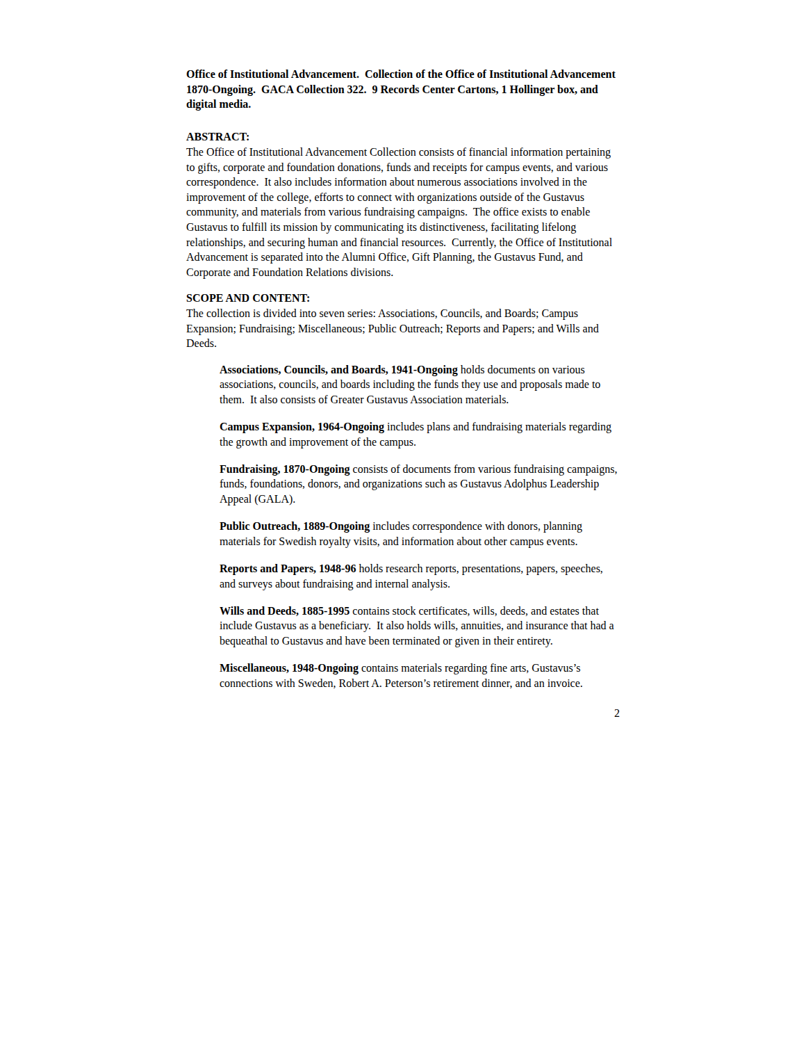Office of Institutional Advancement. Collection of the Office of Institutional Advancement 1870-Ongoing. GACA Collection 322. 9 Records Center Cartons, 1 Hollinger box, and digital media.
ABSTRACT:
The Office of Institutional Advancement Collection consists of financial information pertaining to gifts, corporate and foundation donations, funds and receipts for campus events, and various correspondence. It also includes information about numerous associations involved in the improvement of the college, efforts to connect with organizations outside of the Gustavus community, and materials from various fundraising campaigns. The office exists to enable Gustavus to fulfill its mission by communicating its distinctiveness, facilitating lifelong relationships, and securing human and financial resources. Currently, the Office of Institutional Advancement is separated into the Alumni Office, Gift Planning, the Gustavus Fund, and Corporate and Foundation Relations divisions.
SCOPE AND CONTENT:
The collection is divided into seven series: Associations, Councils, and Boards; Campus Expansion; Fundraising; Miscellaneous; Public Outreach; Reports and Papers; and Wills and Deeds.
Associations, Councils, and Boards, 1941-Ongoing holds documents on various associations, councils, and boards including the funds they use and proposals made to them. It also consists of Greater Gustavus Association materials.
Campus Expansion, 1964-Ongoing includes plans and fundraising materials regarding the growth and improvement of the campus.
Fundraising, 1870-Ongoing consists of documents from various fundraising campaigns, funds, foundations, donors, and organizations such as Gustavus Adolphus Leadership Appeal (GALA).
Public Outreach, 1889-Ongoing includes correspondence with donors, planning materials for Swedish royalty visits, and information about other campus events.
Reports and Papers, 1948-96 holds research reports, presentations, papers, speeches, and surveys about fundraising and internal analysis.
Wills and Deeds, 1885-1995 contains stock certificates, wills, deeds, and estates that include Gustavus as a beneficiary. It also holds wills, annuities, and insurance that had a bequeathal to Gustavus and have been terminated or given in their entirety.
Miscellaneous, 1948-Ongoing contains materials regarding fine arts, Gustavus’s connections with Sweden, Robert A. Peterson’s retirement dinner, and an invoice.
2